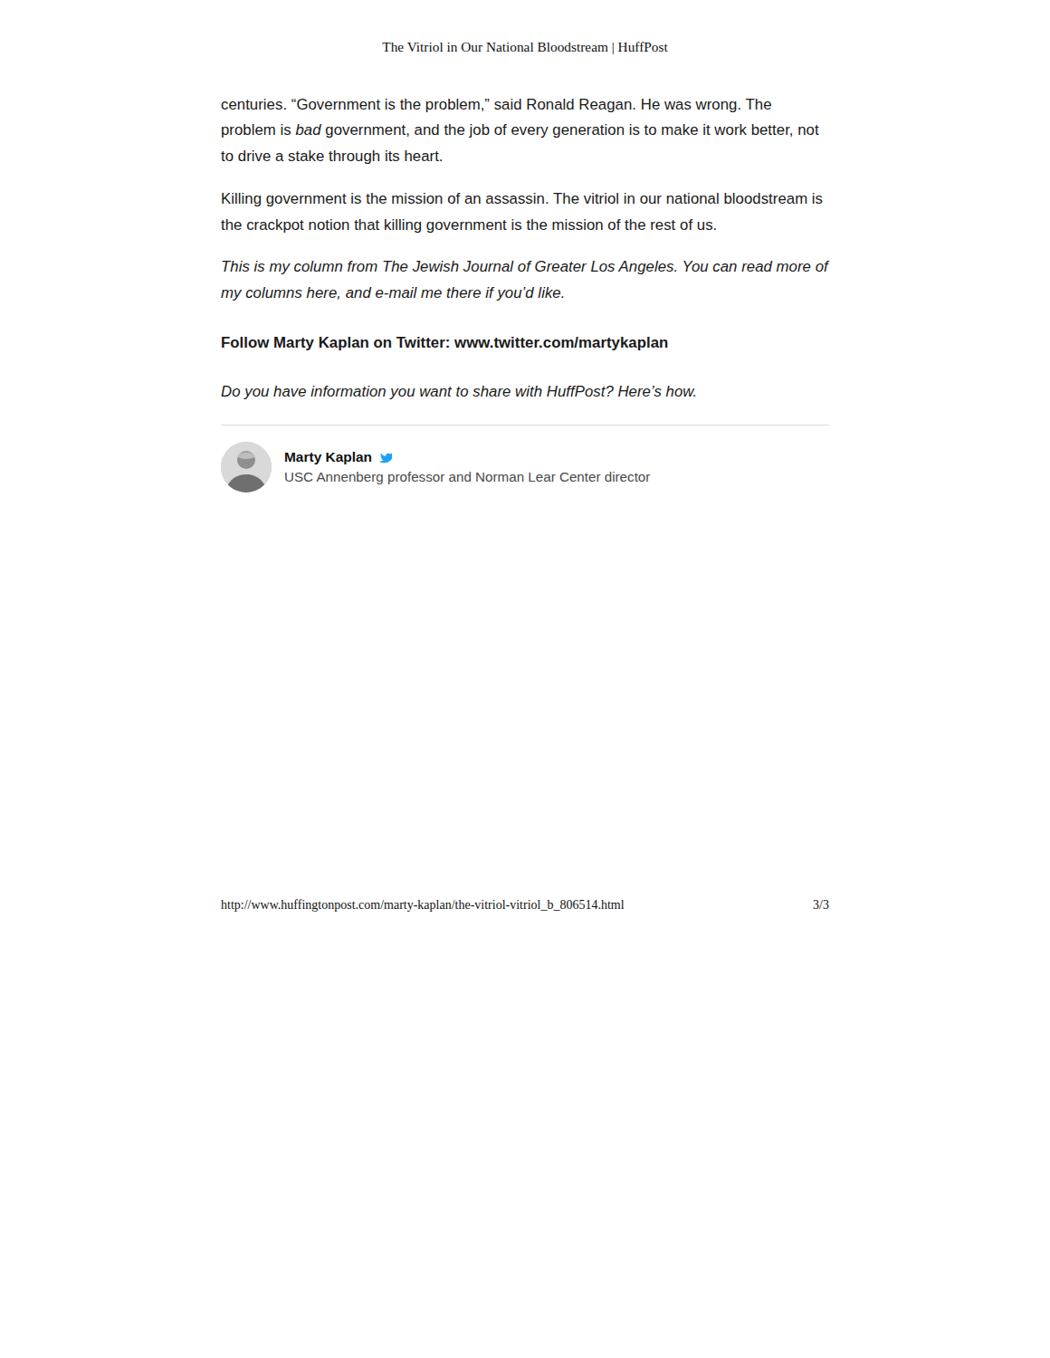The Vitriol in Our National Bloodstream | HuffPost
centuries. “Government is the problem,” said Ronald Reagan. He was wrong. The problem is bad government, and the job of every generation is to make it work better, not to drive a stake through its heart.
Killing government is the mission of an assassin. The vitriol in our national bloodstream is the crackpot notion that killing government is the mission of the rest of us.
This is my column from The Jewish Journal of Greater Los Angeles. You can read more of my columns here, and e-mail me there if you’d like.
Follow Marty Kaplan on Twitter: www.twitter.com/martykaplan
Do you have information you want to share with HuffPost? Here’s how.
Marty Kaplan
USC Annenberg professor and Norman Lear Center director
http://www.huffingtonpost.com/marty-kaplan/the-vitriol-vitriol_b_806514.html 3/3